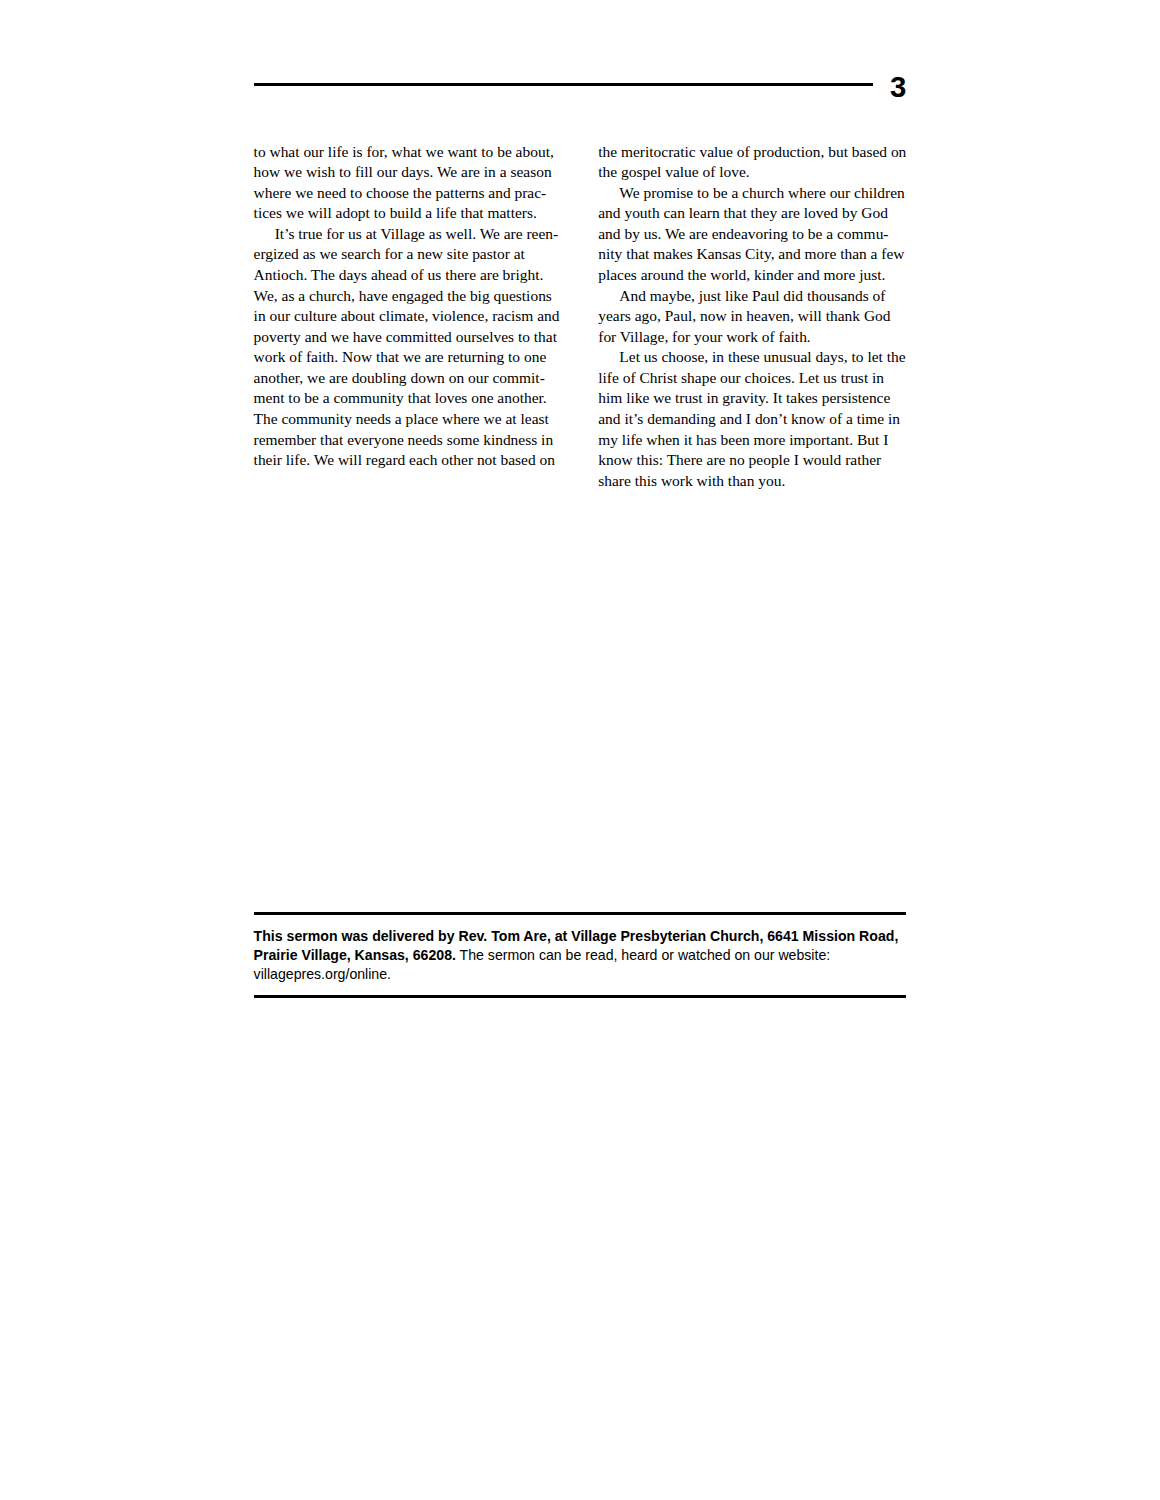3
to what our life is for, what we want to be about, how we wish to fill our days. We are in a season where we need to choose the patterns and practices we will adopt to build a life that matters.
It’s true for us at Village as well. We are reenergized as we search for a new site pastor at Antioch. The days ahead of us there are bright. We, as a church, have engaged the big questions in our culture about climate, violence, racism and poverty and we have committed ourselves to that work of faith. Now that we are returning to one another, we are doubling down on our commitment to be a community that loves one another. The community needs a place where we at least remember that everyone needs some kindness in their life. We will regard each other not based on the meritocratic value of production, but based on the gospel value of love.
We promise to be a church where our children and youth can learn that they are loved by God and by us. We are endeavoring to be a community that makes Kansas City, and more than a few places around the world, kinder and more just.
And maybe, just like Paul did thousands of years ago, Paul, now in heaven, will thank God for Village, for your work of faith.
Let us choose, in these unusual days, to let the life of Christ shape our choices. Let us trust in him like we trust in gravity. It takes persistence and it’s demanding and I don’t know of a time in my life when it has been more important. But I know this: There are no people I would rather share this work with than you.
This sermon was delivered by Rev. Tom Are, at Village Presbyterian Church, 6641 Mission Road, Prairie Village, Kansas, 66208. The sermon can be read, heard or watched on our website: villagepres.org/online.